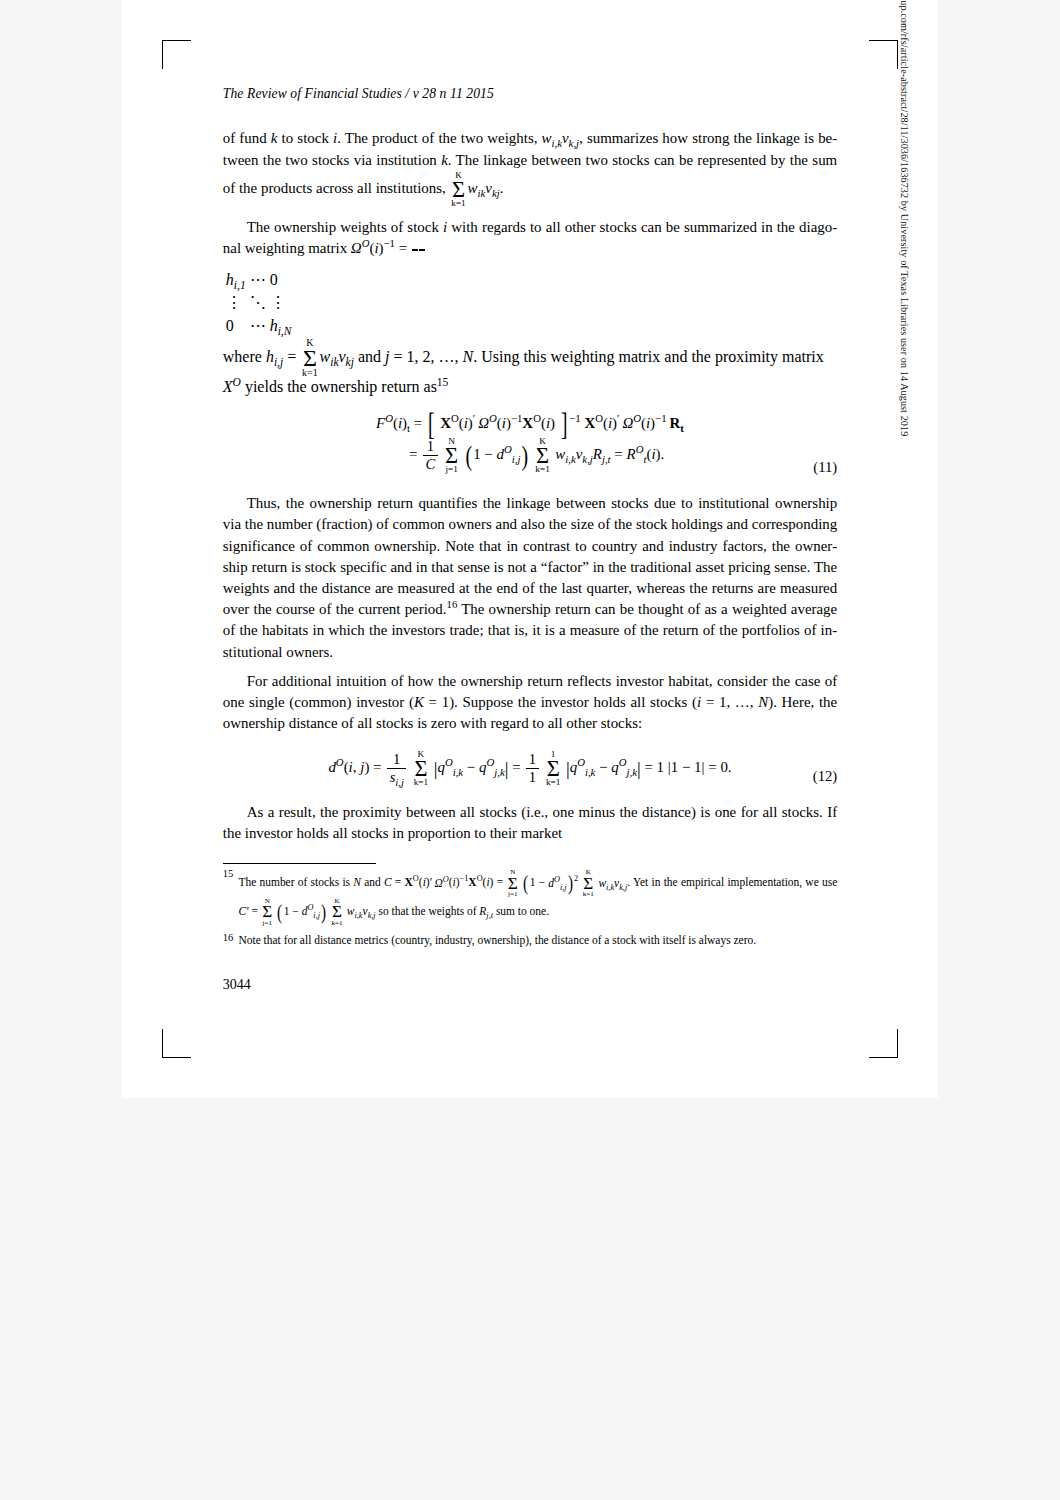Downloaded from https://academic.oup.com/rfs/article-abstract/28/11/3036/1636732 by University of Texas Libraries user on 14 August 2019
The Review of Financial Studies / v 28 n 11 2015
of fund k to stock i. The product of the two weights, wi,kvk,j, summarizes how strong the linkage is between the two stocks via institution k. The linkage between two stocks can be represented by the sum of the products across all institutions, KΣk=1 wikvkj.
The ownership weights of stock i with regards to all other stocks can be summarized in the diagonal weighting matrix ΩO(i)−1 =
| h i,1 | ⋯ | 0 |
| ⋮ | ⋱ | ⋮ |
| 0 | ⋯ | h i,N |
where hi,j = KΣk=1 wikvkj and j = 1, 2, …, N. Using this weighting matrix and the proximity matrix XO yields the ownership return as15
FO(i)t = [ XO(i)′ ΩO(i)−1XO(i) ]−1 XO(i)′ ΩO(i)−1 Rt = 1 C NΣj=1 (1 − dOi,j) KΣk=1 wi,kvk,jRj,t = ROt(i). (11)
Thus, the ownership return quantifies the linkage between stocks due to institutional ownership via the number (fraction) of common owners and also the size of the stock holdings and corresponding significance of common ownership. Note that in contrast to country and industry factors, the ownership return is stock specific and in that sense is not a “factor” in the traditional asset pricing sense. The weights and the distance are measured at the end of the last quarter, whereas the returns are measured over the course of the current period.16 The ownership return can be thought of as a weighted average of the habitats in which the investors trade; that is, it is a measure of the return of the portfolios of institutional owners.
For additional intuition of how the ownership return reflects investor habitat, consider the case of one single (common) investor (K = 1). Suppose the investor holds all stocks (i = 1, …, N). Here, the ownership distance of all stocks is zero with regard to all other stocks:
dO(i, j) = 1 si,j KΣk=1 |qOi,k − qOj,k| = 11 1 Σk=1 |qOi,k − qOj,k| = 1 |1 − 1| = 0. (12)
As a result, the proximity between all stocks (i.e., one minus the distance) is one for all stocks. If the investor holds all stocks in proportion to their market
15
The number of stocks is N and C = XO(i)′ ΩO(i)−1XO(i) = NΣj=1 (1 − dOi,j)2 KΣk=1 wi,kvk,j. Yet in the empirical implementation, we use C′ = NΣj=1 (1 − dOi,j) KΣk=1 wi,kvk,j so that the weights of Rj,t sum to one.
16
Note that for all distance metrics (country, industry, ownership), the distance of a stock with itself is always zero.
3044